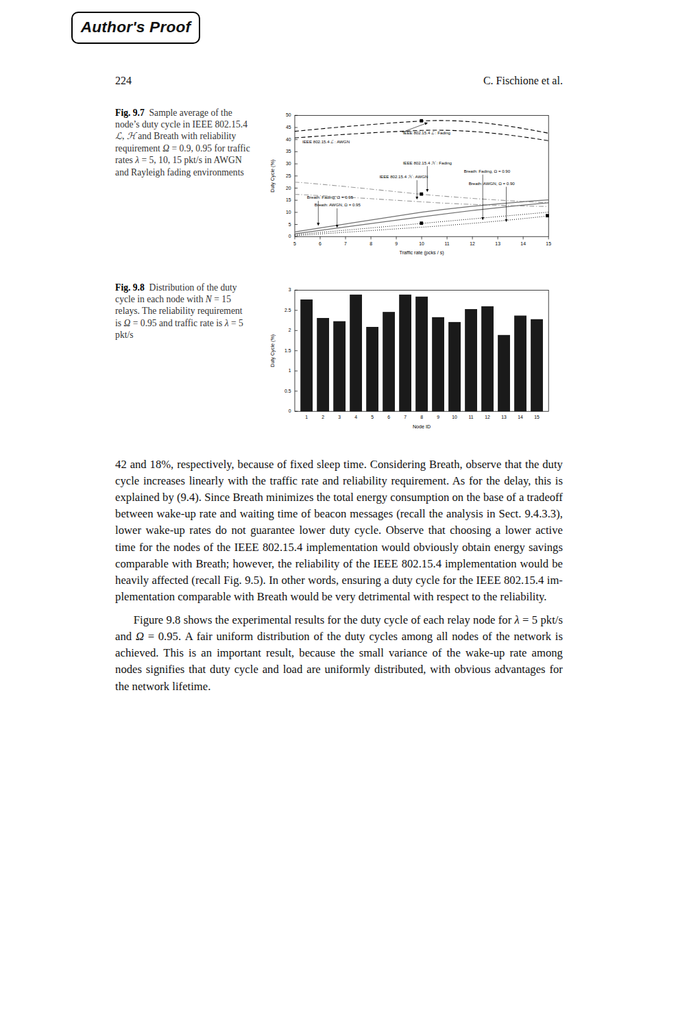Author's Proof
224 C. Fischione et al.
Fig. 9.7 Sample average of the node’s duty cycle in IEEE 802.15.4 ℒ, ℋ and Breath with reliability requirement Ω = 0.9, 0.95 for traffic rates λ = 5, 10, 15 pkt/s in AWGN and Rayleigh fading environments
0 5 10 15 20 25 30 35 40 45 50 5 6 7 8 9 10 11 12 13 14 15 Traffic rate (pcks / s) Duty Cycle (%) IEEE 802.15.4 ℒ : Fading IEEE 802.15.4 ℒ : AWGN IEEE 802.15.4 ℋ : Fading IEEE 802.15.4 ℋ : AWGN Breath: Fading, Ω = 0.90 Breath: AWGN, Ω = 0.90 Breath: Fading, Ω = 0.95 Breath: AWGN, Ω = 0.95
Fig. 9.8 Distribution of the duty cycle in each node with N = 15 relays. The reliability requirement is Ω = 0.95 and traffic rate is λ = 5 pkt/s
0 0.5 1 1.5 2 2.5 3 1 2 3 4 5 6 7 8 9 10 11 12 13 14 15 Node ID Duty Cycle (%)
42 and 18%, respectively, because of fixed sleep time. Considering Breath, observe that the duty cycle increases linearly with the traffic rate and reliability requirement. As for the delay, this is explained by (9.4). Since Breath minimizes the total energy consumption on the base of a tradeoff between wake-up rate and waiting time of beacon messages (recall the analysis in Sect. 9.4.3.3), lower wake-up rates do not guarantee lower duty cycle. Observe that choosing a lower active time for the nodes of the IEEE 802.15.4 implementation would obviously obtain energy savings comparable with Breath; however, the reliability of the IEEE 802.15.4 implementation would be heavily affected (recall Fig. 9.5). In other words, ensuring a duty cycle for the IEEE 802.15.4 implementation comparable with Breath would be very detrimental with respect to the reliability.
Figure 9.8 shows the experimental results for the duty cycle of each relay node for λ = 5 pkt/s and Ω = 0.95. A fair uniform distribution of the duty cycles among all nodes of the network is achieved. This is an important result, because the small variance of the wake-up rate among nodes signifies that duty cycle and load are uniformly distributed, with obvious advantages for the network lifetime.